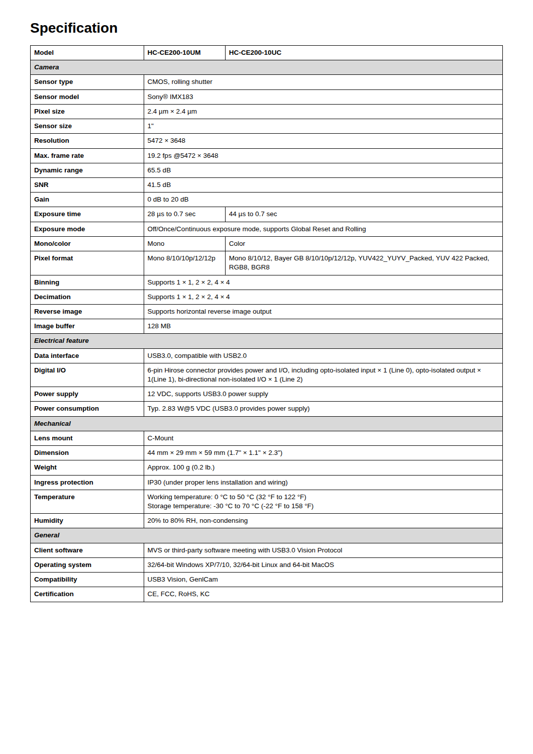Specification
| Model | HC-CE200-10UM | HC-CE200-10UC |
| Camera |
| Sensor type | CMOS, rolling shutter |
| Sensor model | Sony® IMX183 |
| Pixel size | 2.4 µm × 2.4 µm |
| Sensor size | 1" |
| Resolution | 5472 × 3648 |
| Max. frame rate | 19.2 fps @5472 × 3648 |
| Dynamic range | 65.5 dB |
| SNR | 41.5 dB |
| Gain | 0 dB to 20 dB |
| Exposure time | 28 µs to 0.7 sec | 44 µs to 0.7 sec |
| Exposure mode | Off/Once/Continuous exposure mode, supports Global Reset and Rolling |
| Mono/color | Mono | Color |
| Pixel format | Mono 8/10/10p/12/12p | Mono 8/10/12, Bayer GB 8/10/10p/12/12p, YUV422_YUYV_Packed, YUV 422 Packed, RGB8, BGR8 |
| Binning | Supports 1 × 1, 2 × 2, 4 × 4 |
| Decimation | Supports 1 × 1, 2 × 2, 4 × 4 |
| Reverse image | Supports horizontal reverse image output |
| Image buffer | 128 MB |
| Electrical feature |
| Data interface | USB3.0, compatible with USB2.0 |
| Digital I/O | 6-pin Hirose connector provides power and I/O, including opto-isolated input × 1 (Line 0), opto-isolated output × 1(Line 1), bi-directional non-isolated I/O × 1 (Line 2) |
| Power supply | 12 VDC, supports USB3.0 power supply |
| Power consumption | Typ. 2.83 W@5 VDC (USB3.0 provides power supply) |
| Mechanical |
| Lens mount | C-Mount |
| Dimension | 44 mm × 29 mm × 59 mm (1.7" × 1.1" × 2.3") |
| Weight | Approx. 100 g (0.2 lb.) |
| Ingress protection | IP30 (under proper lens installation and wiring) |
| Temperature | Working temperature: 0 °C to 50 °C (32 °F to 122 °F) Storage temperature: -30 °C to 70 °C (-22 °F to 158 °F) |
| Humidity | 20% to 80% RH, non-condensing |
| General |
| Client software | MVS or third-party software meeting with USB3.0 Vision Protocol |
| Operating system | 32/64-bit Windows XP/7/10, 32/64-bit Linux and 64-bit MacOS |
| Compatibility | USB3 Vision, GenlCam |
| Certification | CE, FCC, RoHS, KC |